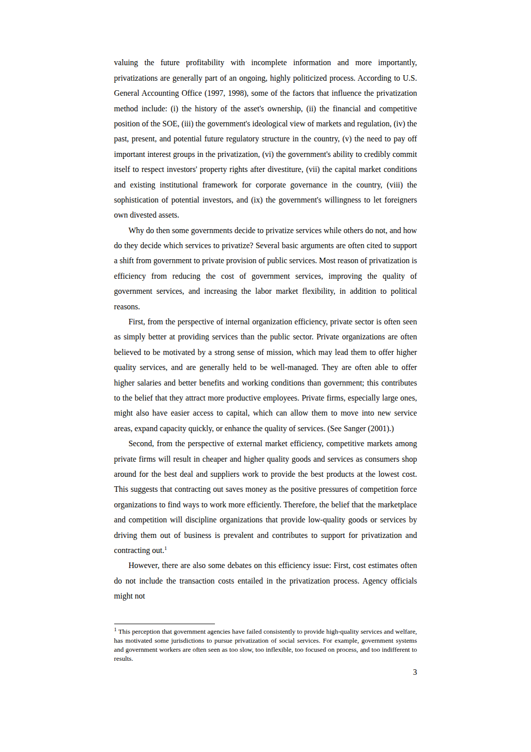valuing the future profitability with incomplete information and more importantly, privatizations are generally part of an ongoing, highly politicized process. According to U.S. General Accounting Office (1997, 1998), some of the factors that influence the privatization method include: (i) the history of the asset's ownership, (ii) the financial and competitive position of the SOE, (iii) the government's ideological view of markets and regulation, (iv) the past, present, and potential future regulatory structure in the country, (v) the need to pay off important interest groups in the privatization, (vi) the government's ability to credibly commit itself to respect investors' property rights after divestiture, (vii) the capital market conditions and existing institutional framework for corporate governance in the country, (viii) the sophistication of potential investors, and (ix) the government's willingness to let foreigners own divested assets.
Why do then some governments decide to privatize services while others do not, and how do they decide which services to privatize? Several basic arguments are often cited to support a shift from government to private provision of public services. Most reason of privatization is efficiency from reducing the cost of government services, improving the quality of government services, and increasing the labor market flexibility, in addition to political reasons.
First, from the perspective of internal organization efficiency, private sector is often seen as simply better at providing services than the public sector. Private organizations are often believed to be motivated by a strong sense of mission, which may lead them to offer higher quality services, and are generally held to be well-managed. They are often able to offer higher salaries and better benefits and working conditions than government; this contributes to the belief that they attract more productive employees. Private firms, especially large ones, might also have easier access to capital, which can allow them to move into new service areas, expand capacity quickly, or enhance the quality of services. (See Sanger (2001).)
Second, from the perspective of external market efficiency, competitive markets among private firms will result in cheaper and higher quality goods and services as consumers shop around for the best deal and suppliers work to provide the best products at the lowest cost. This suggests that contracting out saves money as the positive pressures of competition force organizations to find ways to work more efficiently. Therefore, the belief that the marketplace and competition will discipline organizations that provide low-quality goods or services by driving them out of business is prevalent and contributes to support for privatization and contracting out.1
However, there are also some debates on this efficiency issue: First, cost estimates often do not include the transaction costs entailed in the privatization process. Agency officials might not
1 This perception that government agencies have failed consistently to provide high-quality services and welfare, has motivated some jurisdictions to pursue privatization of social services. For example, government systems and government workers are often seen as too slow, too inflexible, too focused on process, and too indifferent to results.
3